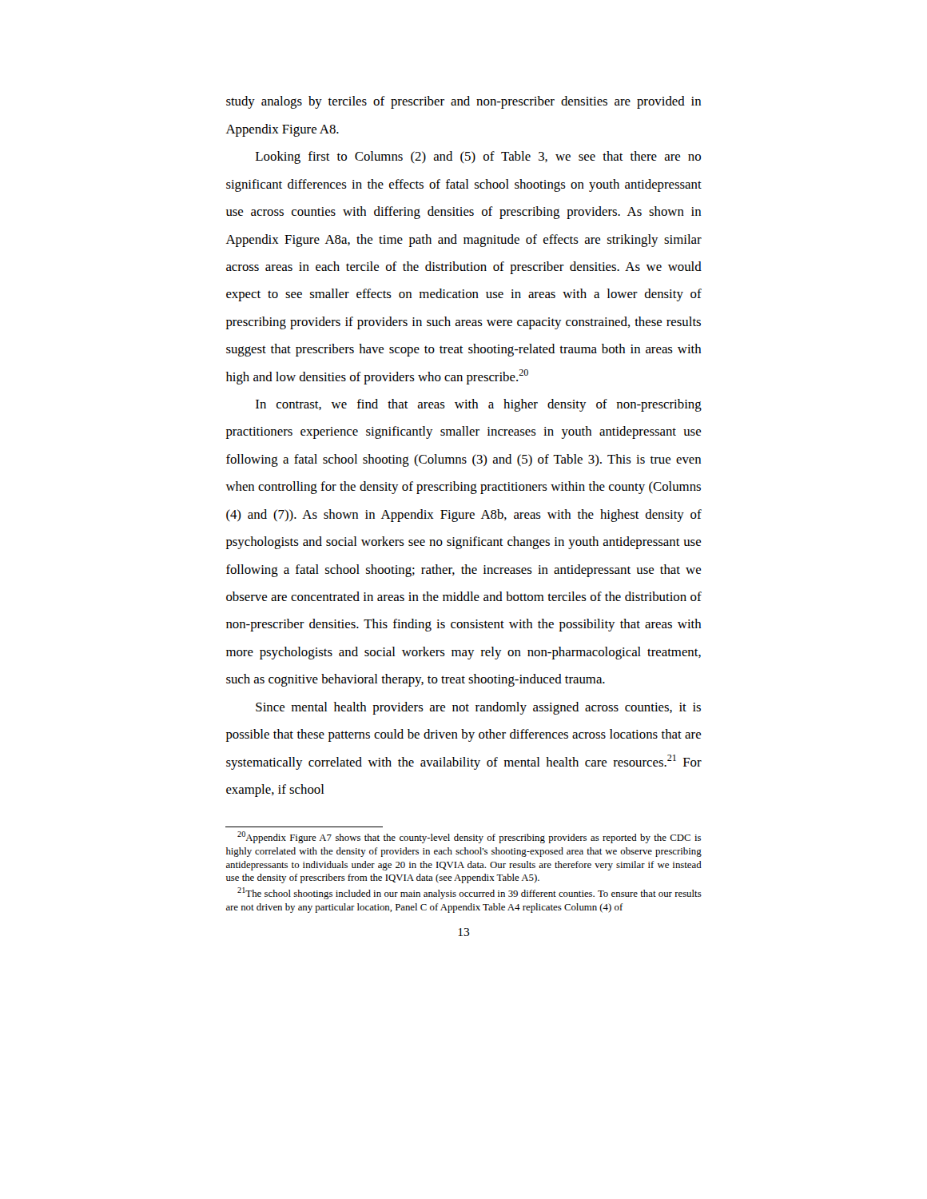study analogs by terciles of prescriber and non-prescriber densities are provided in Appendix Figure A8.
Looking first to Columns (2) and (5) of Table 3, we see that there are no significant differences in the effects of fatal school shootings on youth antidepressant use across counties with differing densities of prescribing providers. As shown in Appendix Figure A8a, the time path and magnitude of effects are strikingly similar across areas in each tercile of the distribution of prescriber densities. As we would expect to see smaller effects on medication use in areas with a lower density of prescribing providers if providers in such areas were capacity constrained, these results suggest that prescribers have scope to treat shooting-related trauma both in areas with high and low densities of providers who can prescribe.20
In contrast, we find that areas with a higher density of non-prescribing practitioners experience significantly smaller increases in youth antidepressant use following a fatal school shooting (Columns (3) and (5) of Table 3). This is true even when controlling for the density of prescribing practitioners within the county (Columns (4) and (7)). As shown in Appendix Figure A8b, areas with the highest density of psychologists and social workers see no significant changes in youth antidepressant use following a fatal school shooting; rather, the increases in antidepressant use that we observe are concentrated in areas in the middle and bottom terciles of the distribution of non-prescriber densities. This finding is consistent with the possibility that areas with more psychologists and social workers may rely on non-pharmacological treatment, such as cognitive behavioral therapy, to treat shooting-induced trauma.
Since mental health providers are not randomly assigned across counties, it is possible that these patterns could be driven by other differences across locations that are systematically correlated with the availability of mental health care resources.21 For example, if school
20Appendix Figure A7 shows that the county-level density of prescribing providers as reported by the CDC is highly correlated with the density of providers in each school's shooting-exposed area that we observe prescribing antidepressants to individuals under age 20 in the IQVIA data. Our results are therefore very similar if we instead use the density of prescribers from the IQVIA data (see Appendix Table A5).
21The school shootings included in our main analysis occurred in 39 different counties. To ensure that our results are not driven by any particular location, Panel C of Appendix Table A4 replicates Column (4) of
13